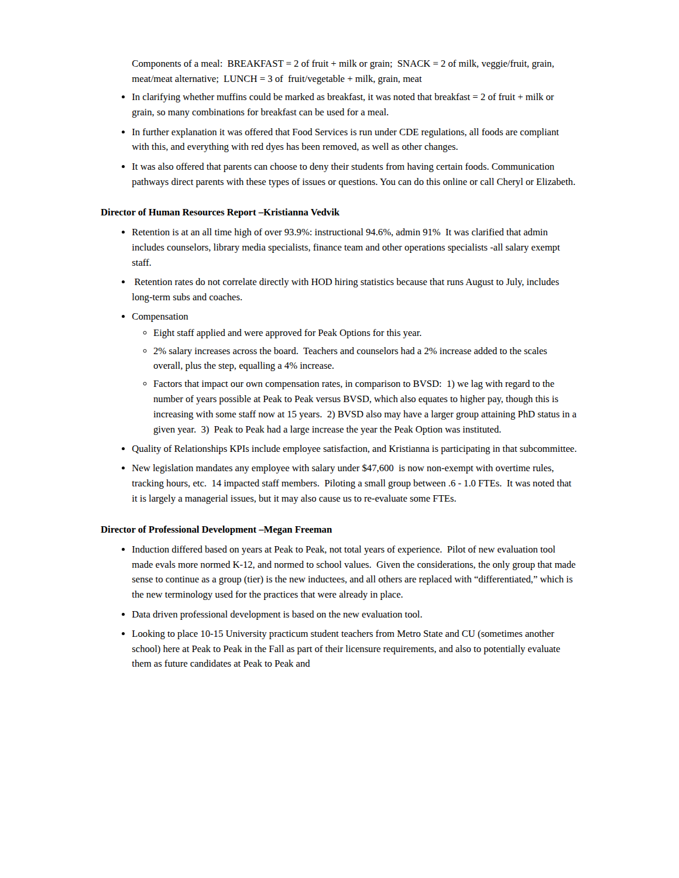Components of a meal: BREAKFAST = 2 of fruit + milk or grain; SNACK = 2 of milk, veggie/fruit, grain, meat/meat alternative; LUNCH = 3 of fruit/vegetable + milk, grain, meat
In clarifying whether muffins could be marked as breakfast, it was noted that breakfast = 2 of fruit + milk or grain, so many combinations for breakfast can be used for a meal.
In further explanation it was offered that Food Services is run under CDE regulations, all foods are compliant with this, and everything with red dyes has been removed, as well as other changes.
It was also offered that parents can choose to deny their students from having certain foods. Communication pathways direct parents with these types of issues or questions. You can do this online or call Cheryl or Elizabeth.
Director of Human Resources Report –Kristianna Vedvik
Retention is at an all time high of over 93.9%: instructional 94.6%, admin 91% It was clarified that admin includes counselors, library media specialists, finance team and other operations specialists -all salary exempt staff.
Retention rates do not correlate directly with HOD hiring statistics because that runs August to July, includes long-term subs and coaches.
Compensation
Eight staff applied and were approved for Peak Options for this year.
2% salary increases across the board. Teachers and counselors had a 2% increase added to the scales overall, plus the step, equalling a 4% increase.
Factors that impact our own compensation rates, in comparison to BVSD: 1) we lag with regard to the number of years possible at Peak to Peak versus BVSD, which also equates to higher pay, though this is increasing with some staff now at 15 years. 2) BVSD also may have a larger group attaining PhD status in a given year. 3) Peak to Peak had a large increase the year the Peak Option was instituted.
Quality of Relationships KPIs include employee satisfaction, and Kristianna is participating in that subcommittee.
New legislation mandates any employee with salary under $47,600 is now non-exempt with overtime rules, tracking hours, etc. 14 impacted staff members. Piloting a small group between .6 - 1.0 FTEs. It was noted that it is largely a managerial issues, but it may also cause us to re-evaluate some FTEs.
Director of Professional Development –Megan Freeman
Induction differed based on years at Peak to Peak, not total years of experience. Pilot of new evaluation tool made evals more normed K-12, and normed to school values. Given the considerations, the only group that made sense to continue as a group (tier) is the new inductees, and all others are replaced with “differentiated,” which is the new terminology used for the practices that were already in place.
Data driven professional development is based on the new evaluation tool.
Looking to place 10-15 University practicum student teachers from Metro State and CU (sometimes another school) here at Peak to Peak in the Fall as part of their licensure requirements, and also to potentially evaluate them as future candidates at Peak to Peak and